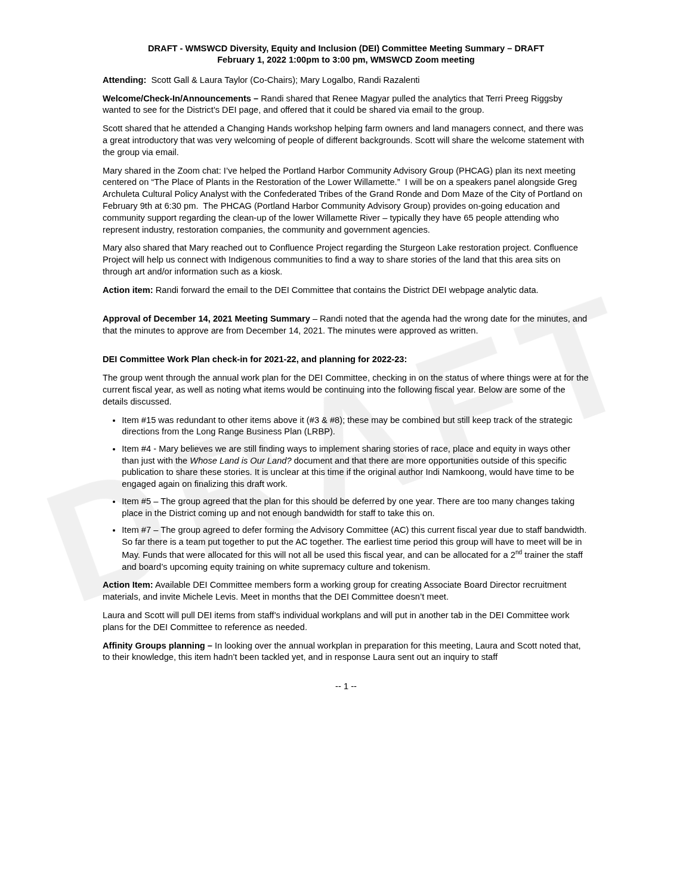DRAFT
DRAFT - WMSWCD Diversity, Equity and Inclusion (DEI) Committee Meeting Summary – DRAFT
February 1, 2022 1:00pm to 3:00 pm, WMSWCD Zoom meeting
Attending: Scott Gall & Laura Taylor (Co-Chairs); Mary Logalbo, Randi Razalenti
Welcome/Check-In/Announcements – Randi shared that Renee Magyar pulled the analytics that Terri Preeg Riggsby wanted to see for the District’s DEI page, and offered that it could be shared via email to the group.
Scott shared that he attended a Changing Hands workshop helping farm owners and land managers connect, and there was a great introductory that was very welcoming of people of different backgrounds. Scott will share the welcome statement with the group via email.
Mary shared in the Zoom chat: I’ve helped the Portland Harbor Community Advisory Group (PHCAG) plan its next meeting centered on “The Place of Plants in the Restoration of the Lower Willamette.” I will be on a speakers panel alongside Greg Archuleta Cultural Policy Analyst with the Confederated Tribes of the Grand Ronde and Dom Maze of the City of Portland on February 9th at 6:30 pm. The PHCAG (Portland Harbor Community Advisory Group) provides on-going education and community support regarding the clean-up of the lower Willamette River – typically they have 65 people attending who represent industry, restoration companies, the community and government agencies.
Mary also shared that Mary reached out to Confluence Project regarding the Sturgeon Lake restoration project. Confluence Project will help us connect with Indigenous communities to find a way to share stories of the land that this area sits on through art and/or information such as a kiosk.
Action item: Randi forward the email to the DEI Committee that contains the District DEI webpage analytic data.
Approval of December 14, 2021 Meeting Summary – Randi noted that the agenda had the wrong date for the minutes, and that the minutes to approve are from December 14, 2021. The minutes were approved as written.
DEI Committee Work Plan check-in for 2021-22, and planning for 2022-23:
The group went through the annual work plan for the DEI Committee, checking in on the status of where things were at for the current fiscal year, as well as noting what items would be continuing into the following fiscal year. Below are some of the details discussed.
Item #15 was redundant to other items above it (#3 & #8); these may be combined but still keep track of the strategic directions from the Long Range Business Plan (LRBP).
Item #4 - Mary believes we are still finding ways to implement sharing stories of race, place and equity in ways other than just with the Whose Land is Our Land? document and that there are more opportunities outside of this specific publication to share these stories. It is unclear at this time if the original author Indi Namkoong, would have time to be engaged again on finalizing this draft work.
Item #5 – The group agreed that the plan for this should be deferred by one year. There are too many changes taking place in the District coming up and not enough bandwidth for staff to take this on.
Item #7 – The group agreed to defer forming the Advisory Committee (AC) this current fiscal year due to staff bandwidth. So far there is a team put together to put the AC together. The earliest time period this group will have to meet will be in May. Funds that were allocated for this will not all be used this fiscal year, and can be allocated for a 2nd trainer the staff and board’s upcoming equity training on white supremacy culture and tokenism.
Action Item: Available DEI Committee members form a working group for creating Associate Board Director recruitment materials, and invite Michele Levis. Meet in months that the DEI Committee doesn’t meet.
Laura and Scott will pull DEI items from staff’s individual workplans and will put in another tab in the DEI Committee work plans for the DEI Committee to reference as needed.
Affinity Groups planning – In looking over the annual workplan in preparation for this meeting, Laura and Scott noted that, to their knowledge, this item hadn’t been tackled yet, and in response Laura sent out an inquiry to staff
-- 1 --